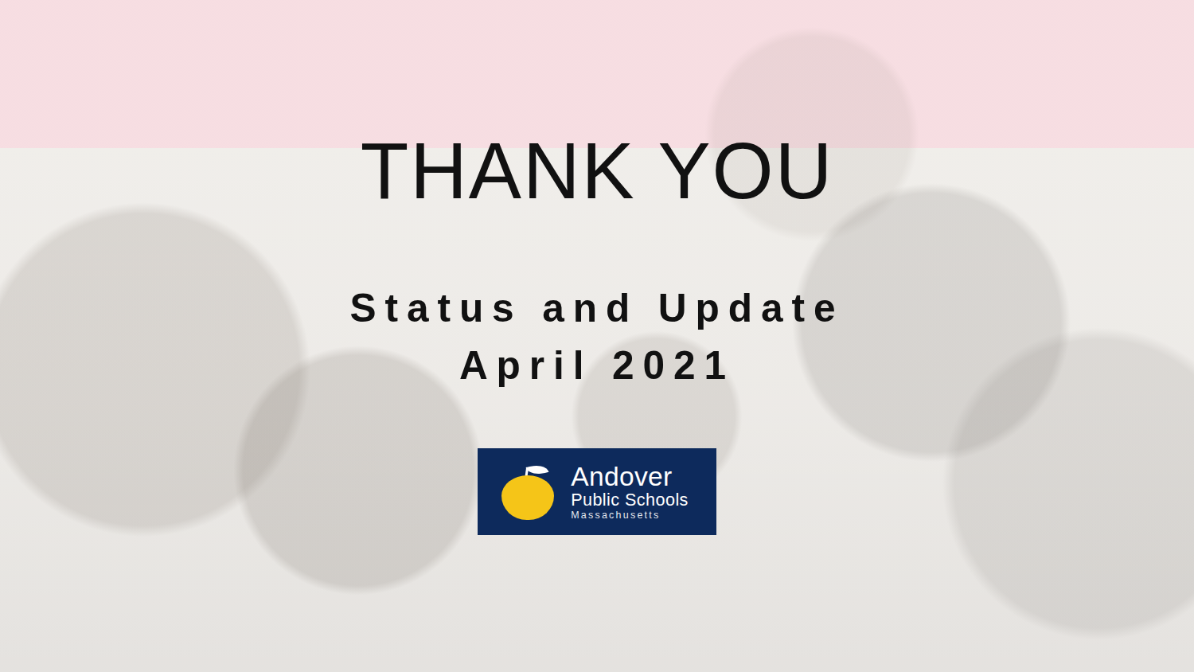THANK YOU
Status and Update April 2021
Andover
Public Schools
Massachusetts